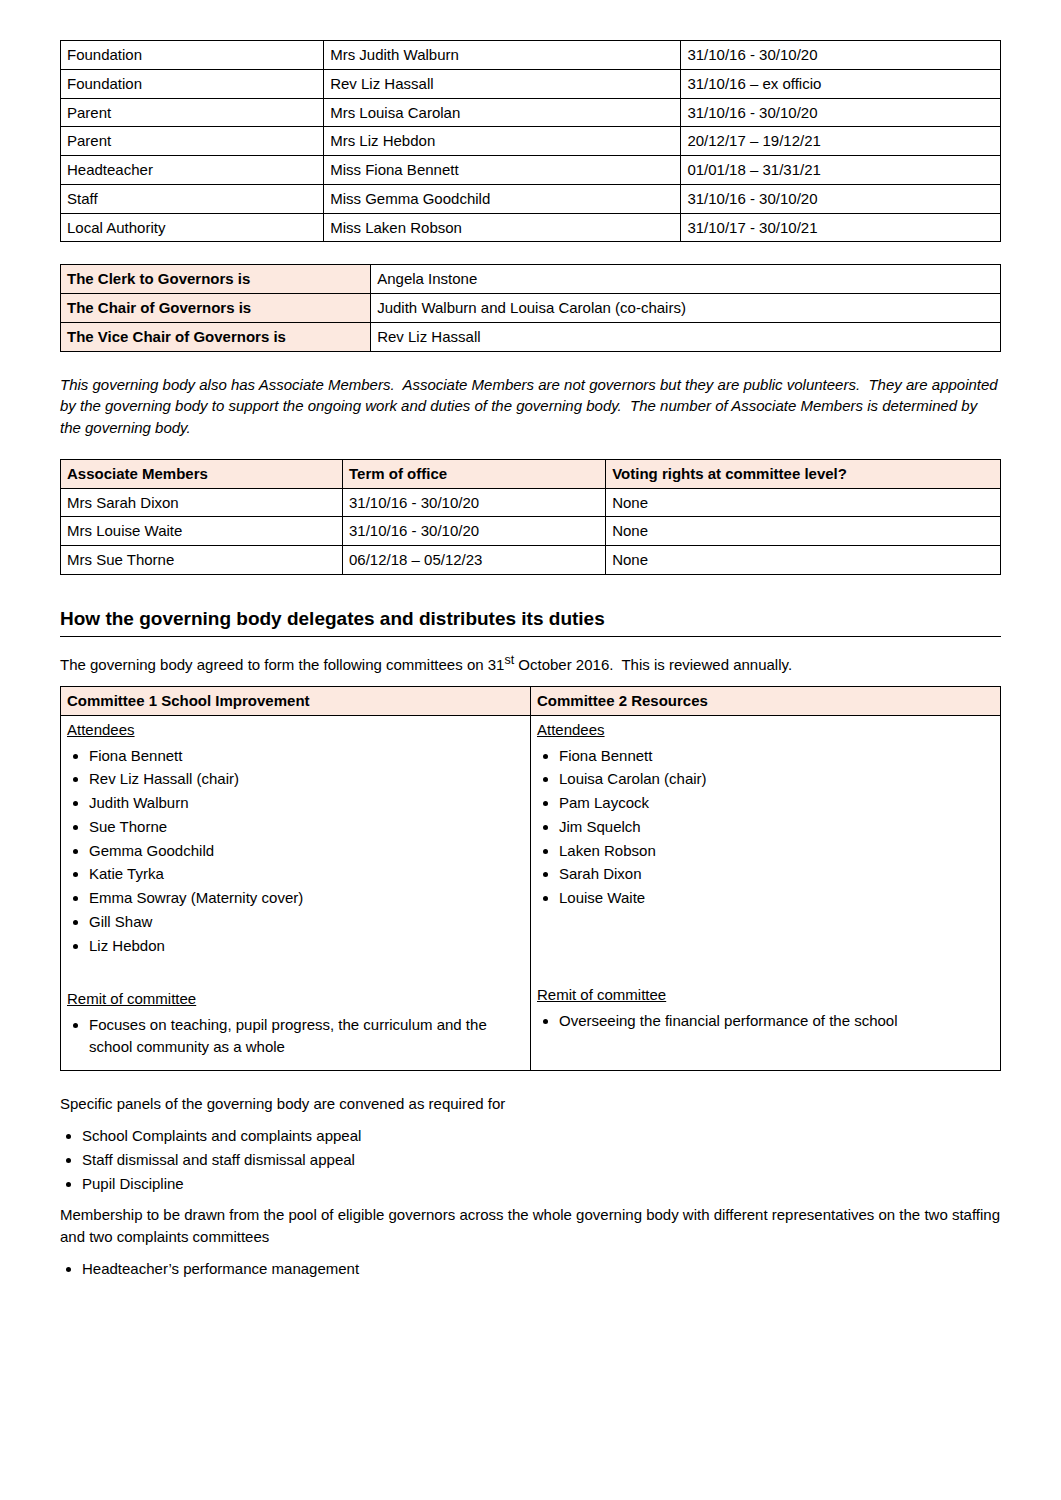| Foundation | Mrs Judith Walburn | 31/10/16 - 30/10/20 |
| Foundation | Rev Liz Hassall | 31/10/16 – ex officio |
| Parent | Mrs Louisa Carolan | 31/10/16 - 30/10/20 |
| Parent | Mrs Liz Hebdon | 20/12/17 – 19/12/21 |
| Headteacher | Miss Fiona Bennett | 01/01/18 – 31/31/21 |
| Staff | Miss Gemma Goodchild | 31/10/16 - 30/10/20 |
| Local Authority | Miss Laken Robson | 31/10/17 - 30/10/21 |
| The Clerk to Governors is | Angela Instone |
| The Chair of Governors is | Judith Walburn and Louisa Carolan (co-chairs) |
| The Vice Chair of Governors is | Rev Liz Hassall |
This governing body also has Associate Members. Associate Members are not governors but they are public volunteers. They are appointed by the governing body to support the ongoing work and duties of the governing body. The number of Associate Members is determined by the governing body.
| Associate Members | Term of office | Voting rights at committee level? |
| Mrs Sarah Dixon | 31/10/16 - 30/10/20 | None |
| Mrs Louise Waite | 31/10/16 - 30/10/20 | None |
| Mrs Sue Thorne | 06/12/18 – 05/12/23 | None |
How the governing body delegates and distributes its duties
The governing body agreed to form the following committees on 31st October 2016. This is reviewed annually.
| Committee 1 School Improvement | Committee 2 Resources |
| Attendees Fiona Bennett Rev Liz Hassall (chair) Judith Walburn Sue Thorne Gemma Goodchild Katie Tyrka Emma Sowray (Maternity cover) Gill Shaw Liz Hebdon Remit of committee Focuses on teaching, pupil progress, the curriculum and the school community as a whole | Attendees Fiona Bennett Louisa Carolan (chair) Pam Laycock Jim Squelch Laken Robson Sarah Dixon Louise Waite Remit of committee Overseeing the financial performance of the school |
Specific panels of the governing body are convened as required for
School Complaints and complaints appeal
Staff dismissal and staff dismissal appeal
Pupil Discipline
Membership to be drawn from the pool of eligible governors across the whole governing body with different representatives on the two staffing and two complaints committees
Headteacher’s performance management